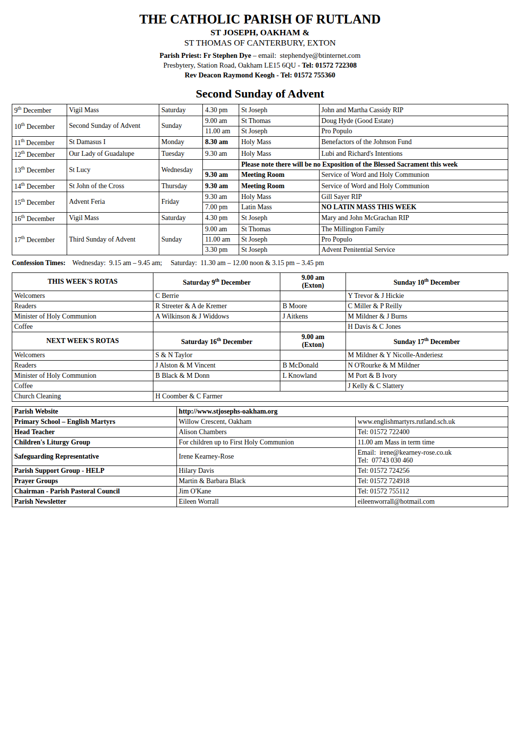THE CATHOLIC PARISH OF RUTLAND
ST JOSEPH, OAKHAM &
ST THOMAS OF CANTERBURY, EXTON
Parish Priest: Fr Stephen Dye – email: stephendye@btinternet.com
Presbytery, Station Road, Oakham LE15 6QU - Tel: 01572 722308
Rev Deacon Raymond Keogh - Tel: 01572 755360
Second Sunday of Advent
| 9 th December | Vigil Mass | Saturday | 4.30 pm | St Joseph | John and Martha Cassidy RIP |
| 10 th December | Second Sunday of Advent | Sunday | 9.00 am | St Thomas | Doug Hyde (Good Estate) |
| 11.00 am | St Joseph | Pro Populo |
| 11 th December | St Damasus I | Monday | 8.30 am | Holy Mass | Benefactors of the Johnson Fund |
| 12 th December | Our Lady of Guadalupe | Tuesday | 9.30 am | Holy Mass | Lubi and Richard's Intentions |
| 13 th December | St Lucy | Wednesday | | Please note there will be no Exposition of the Blessed Sacrament this week |
| 9.30 am | Meeting Room | Service of Word and Holy Communion |
| 14 th December | St John of the Cross | Thursday | 9.30 am | Meeting Room | Service of Word and Holy Communion |
| 15 th December | Advent Feria | Friday | 9.30 am | Holy Mass | Gill Sayer RIP |
| 7.00 pm | Latin Mass | NO LATIN MASS THIS WEEK |
| 16 th December | Vigil Mass | Saturday | 4.30 pm | St Joseph | Mary and John McGrachan RIP |
| 17 th December | Third Sunday of Advent | Sunday | 9.00 am | St Thomas | The Millington Family |
| 11.00 am | St Joseph | Pro Populo |
| 3.30 pm | St Joseph | Advent Penitential Service |
Confession Times: Wednesday: 9.15 am – 9.45 am; Saturday: 11.30 am – 12.00 noon & 3.15 pm – 3.45 pm
| THIS WEEK'S ROTAS | Saturday 9 th December | 9.00 am (Exton) | Sunday 10 th December |
| --- | --- | --- | --- |
| Welcomers | C Berrie | | Y Trevor & J Hickie |
| Readers | R Streeter & A de Kremer | B Moore | C Miller & P Reilly |
| Minister of Holy Communion | A Wilkinson & J Widdows | J Aitkens | M Mildner & J Burns |
| Coffee | | | H Davis & C Jones |
| NEXT WEEK'S ROTAS | Saturday 16 th December | 9.00 am (Exton) | Sunday 17 th December |
| Welcomers | S & N Taylor | | M Mildner & Y Nicolle-Anderiesz |
| Readers | J Alston & M Vincent | B McDonald | N O'Rourke & M Mildner |
| Minister of Holy Communion | B Black & M Donn | L Knowland | M Port & B Ivory |
| Coffee | | | J Kelly & C Slattery |
| Church Cleaning | H Coomber & C Farmer |
| Parish Website | http://www.stjosephs-oakham.org |
| Primary School – English Martyrs | Willow Crescent, Oakham | www.englishmartyrs.rutland.sch.uk |
| Head Teacher | Alison Chambers | Tel: 01572 722400 |
| Children's Liturgy Group | For children up to First Holy Communion | 11.00 am Mass in term time |
| Safeguarding Representative | Irene Kearney-Rose | Email: irene@kearney-rose.co.uk Tel: 07743 030 460 |
| Parish Support Group - HELP | Hilary Davis | Tel: 01572 724256 |
| Prayer Groups | Martin & Barbara Black | Tel: 01572 724918 |
| Chairman - Parish Pastoral Council | Jim O'Kane | Tel: 01572 755112 |
| Parish Newsletter | Eileen Worrall | eileenworrall@hotmail.com |